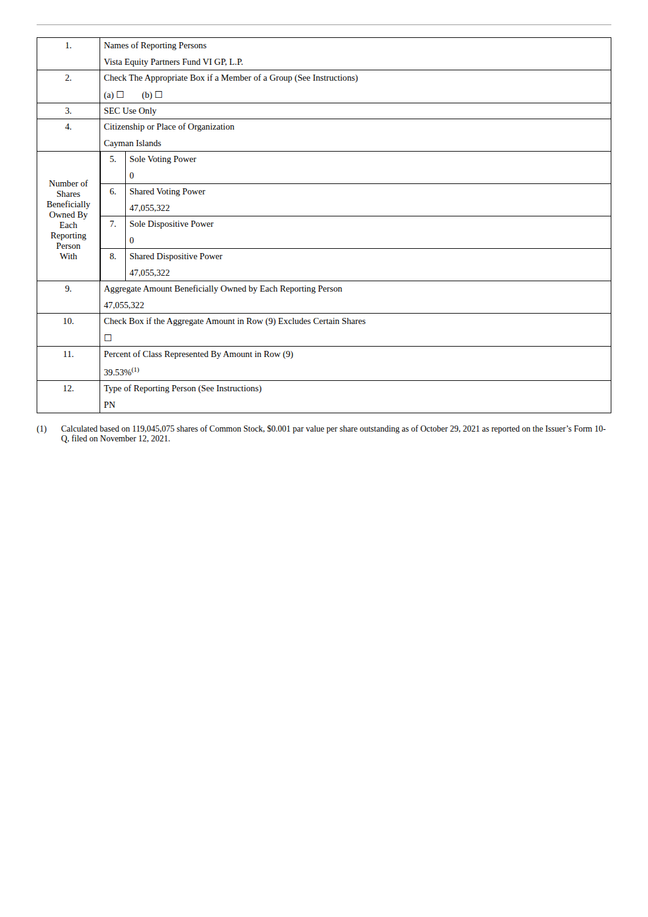| 1. | Names of Reporting Persons Vista Equity Partners Fund VI GP, L.P. |
| 2. | Check The Appropriate Box if a Member of a Group (See Instructions) (a) ☐ (b) ☐ |
| 3. | SEC Use Only |
| 4. | Citizenship or Place of Organization Cayman Islands |
| Number of Shares Beneficially Owned By Each Reporting Person With | / 5. / Sole Voting Power 0 / / 6. / Shared Voting Power 47,055,322 / / 7. / Sole Dispositive Power 0 / / 8. / Shared Dispositive Power 47,055,322 / |
| 9. | Aggregate Amount Beneficially Owned by Each Reporting Person 47,055,322 |
| 10. | Check Box if the Aggregate Amount in Row (9) Excludes Certain Shares ☐ |
| 11. | Percent of Class Represented By Amount in Row (9) 39.53% (1) |
| 12. | Type of Reporting Person (See Instructions) PN |
| (1) | Calculated based on 119,045,075 shares of Common Stock, $0.001 par value per share outstanding as of October 29, 2021 as reported on the Issuer’s Form 10-Q, filed on November 12, 2021. |